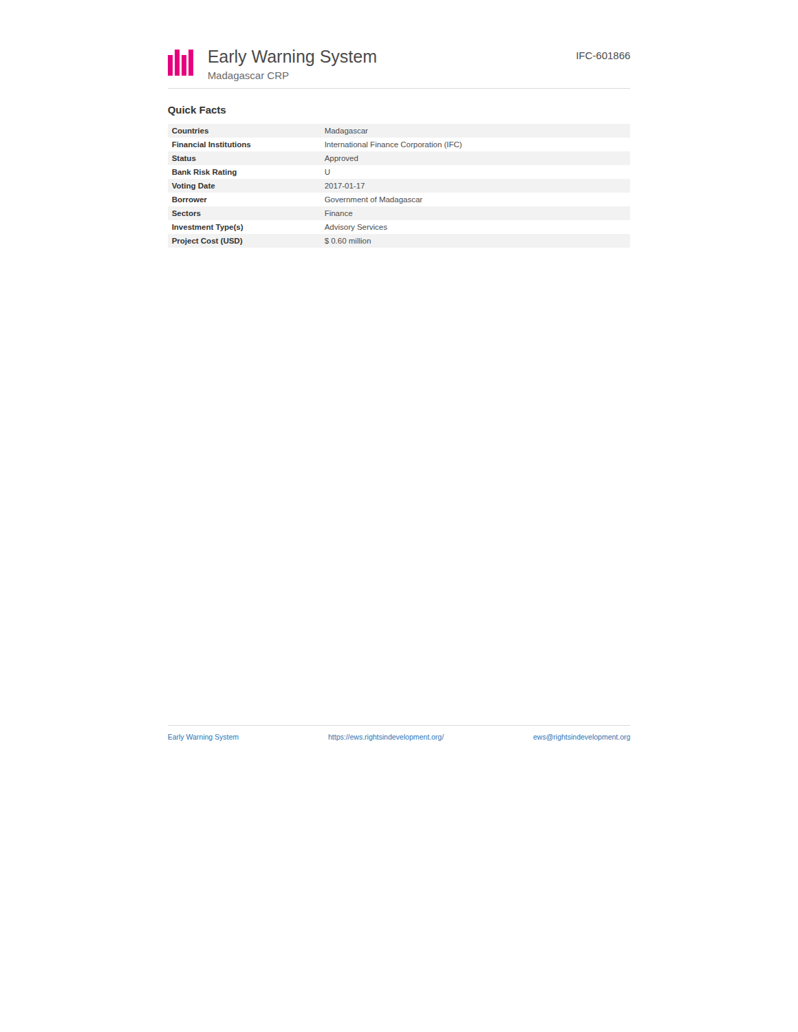Early Warning System
Madagascar CRP
IFC-601866
Quick Facts
| Countries | Madagascar |
| Financial Institutions | International Finance Corporation (IFC) |
| Status | Approved |
| Bank Risk Rating | U |
| Voting Date | 2017-01-17 |
| Borrower | Government of Madagascar |
| Sectors | Finance |
| Investment Type(s) | Advisory Services |
| Project Cost (USD) | $ 0.60 million |
Early Warning System
https://ews.rightsindevelopment.org/
ews@rightsindevelopment.org